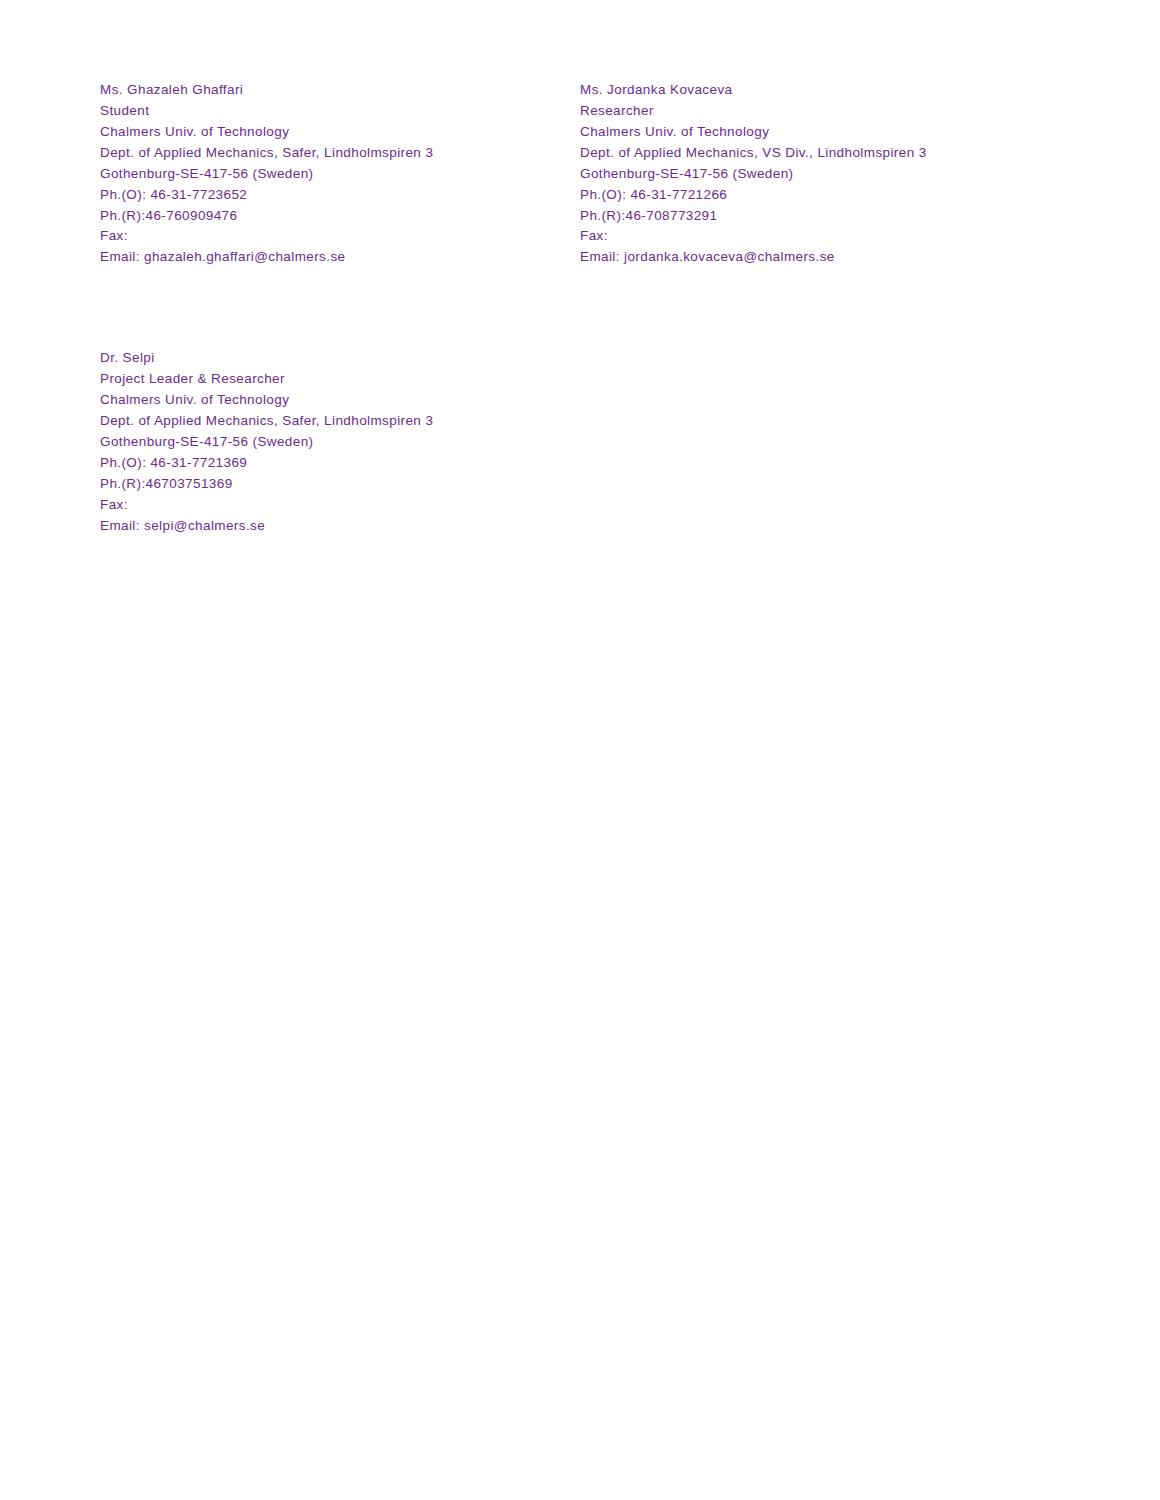Ms. Ghazaleh Ghaffari
Student
Chalmers Univ. of Technology
Dept. of Applied Mechanics, Safer, Lindholmspiren 3
Gothenburg-SE-417-56 (Sweden)
Ph.(O): 46-31-7723652
Ph.(R):46-760909476
Fax:
Email: ghazaleh.ghaffari@chalmers.se
Ms. Jordanka Kovaceva
Researcher
Chalmers Univ. of Technology
Dept. of Applied Mechanics, VS Div., Lindholmspiren 3
Gothenburg-SE-417-56 (Sweden)
Ph.(O): 46-31-7721266
Ph.(R):46-708773291
Fax:
Email: jordanka.kovaceva@chalmers.se
Dr. Selpi
Project Leader & Researcher
Chalmers Univ. of Technology
Dept. of Applied Mechanics, Safer, Lindholmspiren 3
Gothenburg-SE-417-56 (Sweden)
Ph.(O): 46-31-7721369
Ph.(R):46703751369
Fax:
Email: selpi@chalmers.se